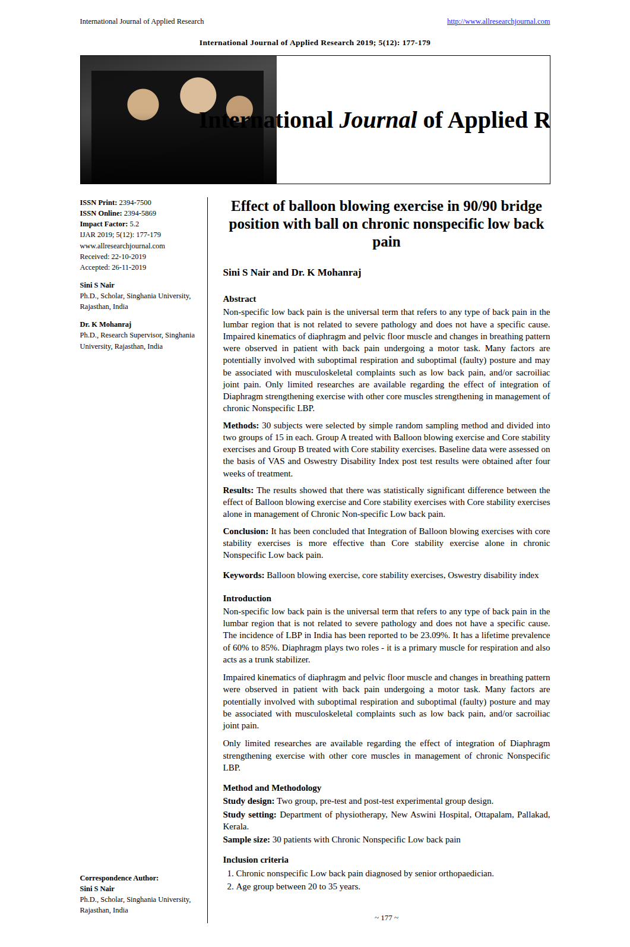International Journal of Applied Research http://www.allresearchjournal.com
International Journal of Applied Research 2019; 5(12): 177-179
International Journal of Applied Research
ISSN Print: 2394-7500
ISSN Online: 2394-5869
Impact Factor: 5.2
IJAR 2019; 5(12): 177-179
www.allresearchjournal.com
Received: 22-10-2019
Accepted: 26-11-2019
Sini S Nair
Ph.D., Scholar, Singhania University, Rajasthan, India
Dr. K Mohanraj
Ph.D., Research Supervisor, Singhania University, Rajasthan, India
Correspondence Author:
Sini S Nair
Ph.D., Scholar, Singhania University, Rajasthan, India
Effect of balloon blowing exercise in 90/90 bridge position with ball on chronic nonspecific low back pain
Sini S Nair and Dr. K Mohanraj
Abstract
Non-specific low back pain is the universal term that refers to any type of back pain in the lumbar region that is not related to severe pathology and does not have a specific cause. Impaired kinematics of diaphragm and pelvic floor muscle and changes in breathing pattern were observed in patient with back pain undergoing a motor task. Many factors are potentially involved with suboptimal respiration and suboptimal (faulty) posture and may be associated with musculoskeletal complaints such as low back pain, and/or sacroiliac joint pain. Only limited researches are available regarding the effect of integration of Diaphragm strengthening exercise with other core muscles strengthening in management of chronic Nonspecific LBP.
Methods: 30 subjects were selected by simple random sampling method and divided into two groups of 15 in each. Group A treated with Balloon blowing exercise and Core stability exercises and Group B treated with Core stability exercises. Baseline data were assessed on the basis of VAS and Oswestry Disability Index post test results were obtained after four weeks of treatment.
Results: The results showed that there was statistically significant difference between the effect of Balloon blowing exercise and Core stability exercises with Core stability exercises alone in management of Chronic Non-specific Low back pain.
Conclusion: It has been concluded that Integration of Balloon blowing exercises with core stability exercises is more effective than Core stability exercise alone in chronic Nonspecific Low back pain.
Keywords: Balloon blowing exercise, core stability exercises, Oswestry disability index
Introduction
Non-specific low back pain is the universal term that refers to any type of back pain in the lumbar region that is not related to severe pathology and does not have a specific cause. The incidence of LBP in India has been reported to be 23.09%. It has a lifetime prevalence of 60% to 85%. Diaphragm plays two roles - it is a primary muscle for respiration and also acts as a trunk stabilizer.
Impaired kinematics of diaphragm and pelvic floor muscle and changes in breathing pattern were observed in patient with back pain undergoing a motor task. Many factors are potentially involved with suboptimal respiration and suboptimal (faulty) posture and may be associated with musculoskeletal complaints such as low back pain, and/or sacroiliac joint pain.
Only limited researches are available regarding the effect of integration of Diaphragm strengthening exercise with other core muscles in management of chronic Nonspecific LBP.
Method and Methodology
Study design: Two group, pre-test and post-test experimental group design.
Study setting: Department of physiotherapy, New Aswini Hospital, Ottapalam, Pallakad, Kerala.
Sample size: 30 patients with Chronic Nonspecific Low back pain
Inclusion criteria
Chronic nonspecific Low back pain diagnosed by senior orthopaedician.
Age group between 20 to 35 years.
~ 177 ~